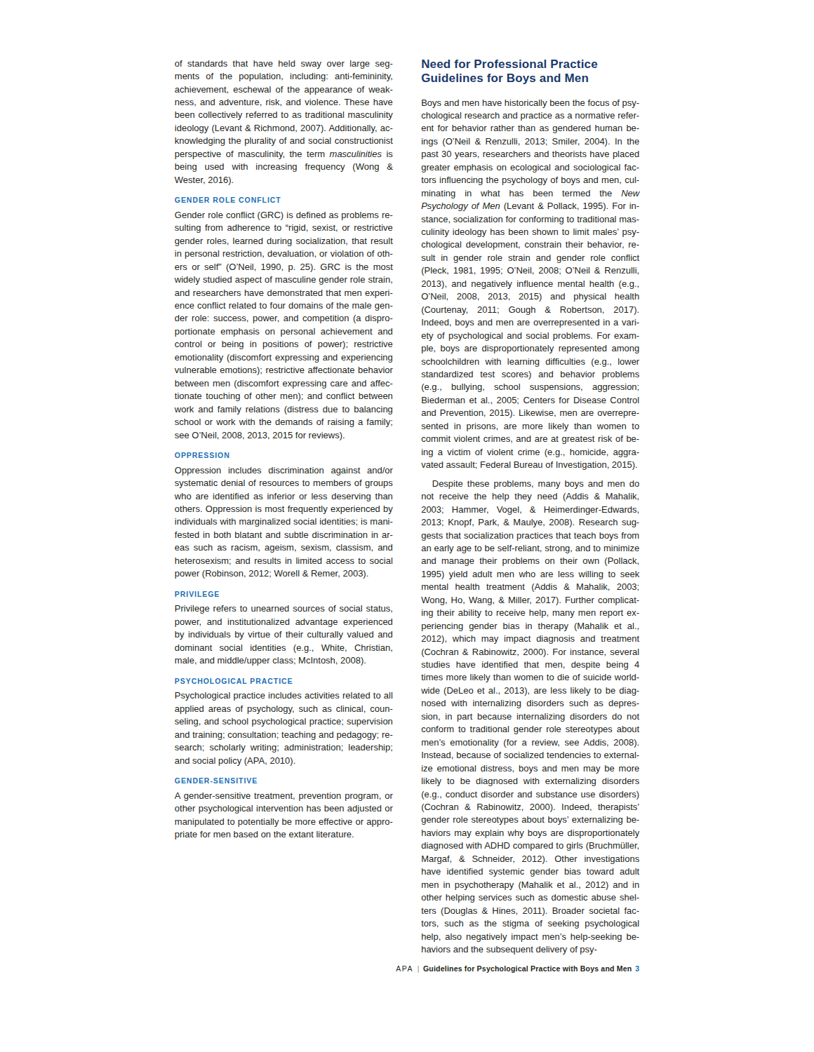of standards that have held sway over large segments of the population, including: anti-femininity, achievement, eschewal of the appearance of weakness, and adventure, risk, and violence. These have been collectively referred to as traditional masculinity ideology (Levant & Richmond, 2007). Additionally, acknowledging the plurality of and social constructionist perspective of masculinity, the term masculinities is being used with increasing frequency (Wong & Wester, 2016).
Gender Role Conflict
Gender role conflict (GRC) is defined as problems resulting from adherence to “rigid, sexist, or restrictive gender roles, learned during socialization, that result in personal restriction, devaluation, or violation of others or self” (O’Neil, 1990, p. 25). GRC is the most widely studied aspect of masculine gender role strain, and researchers have demonstrated that men experience conflict related to four domains of the male gender role: success, power, and competition (a disproportionate emphasis on personal achievement and control or being in positions of power); restrictive emotionality (discomfort expressing and experiencing vulnerable emotions); restrictive affectionate behavior between men (discomfort expressing care and affectionate touching of other men); and conflict between work and family relations (distress due to balancing school or work with the demands of raising a family; see O’Neil, 2008, 2013, 2015 for reviews).
Oppression
Oppression includes discrimination against and/or systematic denial of resources to members of groups who are identified as inferior or less deserving than others. Oppression is most frequently experienced by individuals with marginalized social identities; is manifested in both blatant and subtle discrimination in areas such as racism, ageism, sexism, classism, and heterosexism; and results in limited access to social power (Robinson, 2012; Worell & Remer, 2003).
Privilege
Privilege refers to unearned sources of social status, power, and institutionalized advantage experienced by individuals by virtue of their culturally valued and dominant social identities (e.g., White, Christian, male, and middle/upper class; McIntosh, 2008).
Psychological Practice
Psychological practice includes activities related to all applied areas of psychology, such as clinical, counseling, and school psychological practice; supervision and training; consultation; teaching and pedagogy; research; scholarly writing; administration; leadership; and social policy (APA, 2010).
Gender-Sensitive
A gender-sensitive treatment, prevention program, or other psychological intervention has been adjusted or manipulated to potentially be more effective or appropriate for men based on the extant literature.
Need for Professional Practice Guidelines for Boys and Men
Boys and men have historically been the focus of psychological research and practice as a normative referent for behavior rather than as gendered human beings (O’Neil & Renzulli, 2013; Smiler, 2004). In the past 30 years, researchers and theorists have placed greater emphasis on ecological and sociological factors influencing the psychology of boys and men, culminating in what has been termed the New Psychology of Men (Levant & Pollack, 1995). For instance, socialization for conforming to traditional masculinity ideology has been shown to limit males’ psychological development, constrain their behavior, result in gender role strain and gender role conflict (Pleck, 1981, 1995; O’Neil, 2008; O’Neil & Renzulli, 2013), and negatively influence mental health (e.g., O’Neil, 2008, 2013, 2015) and physical health (Courtenay, 2011; Gough & Robertson, 2017). Indeed, boys and men are overrepresented in a variety of psychological and social problems. For example, boys are disproportionately represented among schoolchildren with learning difficulties (e.g., lower standardized test scores) and behavior problems (e.g., bullying, school suspensions, aggression; Biederman et al., 2005; Centers for Disease Control and Prevention, 2015). Likewise, men are overrepresented in prisons, are more likely than women to commit violent crimes, and are at greatest risk of being a victim of violent crime (e.g., homicide, aggravated assault; Federal Bureau of Investigation, 2015).
Despite these problems, many boys and men do not receive the help they need (Addis & Mahalik, 2003; Hammer, Vogel, & Heimerdinger-Edwards, 2013; Knopf, Park, & Maulye, 2008). Research suggests that socialization practices that teach boys from an early age to be self-reliant, strong, and to minimize and manage their problems on their own (Pollack, 1995) yield adult men who are less willing to seek mental health treatment (Addis & Mahalik, 2003; Wong, Ho, Wang, & Miller, 2017). Further complicating their ability to receive help, many men report experiencing gender bias in therapy (Mahalik et al., 2012), which may impact diagnosis and treatment (Cochran & Rabinowitz, 2000). For instance, several studies have identified that men, despite being 4 times more likely than women to die of suicide worldwide (DeLeo et al., 2013), are less likely to be diagnosed with internalizing disorders such as depression, in part because internalizing disorders do not conform to traditional gender role stereotypes about men’s emotionality (for a review, see Addis, 2008). Instead, because of socialized tendencies to externalize emotional distress, boys and men may be more likely to be diagnosed with externalizing disorders (e.g., conduct disorder and substance use disorders) (Cochran & Rabinowitz, 2000). Indeed, therapists’ gender role stereotypes about boys’ externalizing behaviors may explain why boys are disproportionately diagnosed with ADHD compared to girls (Bruchmüller, Margaf, & Schneider, 2012). Other investigations have identified systemic gender bias toward adult men in psychotherapy (Mahalik et al., 2012) and in other helping services such as domestic abuse shelters (Douglas & Hines, 2011). Broader societal factors, such as the stigma of seeking psychological help, also negatively impact men’s help-seeking behaviors and the subsequent delivery of psy-
APA|Guidelines for Psychological Practice with Boys and Men 3